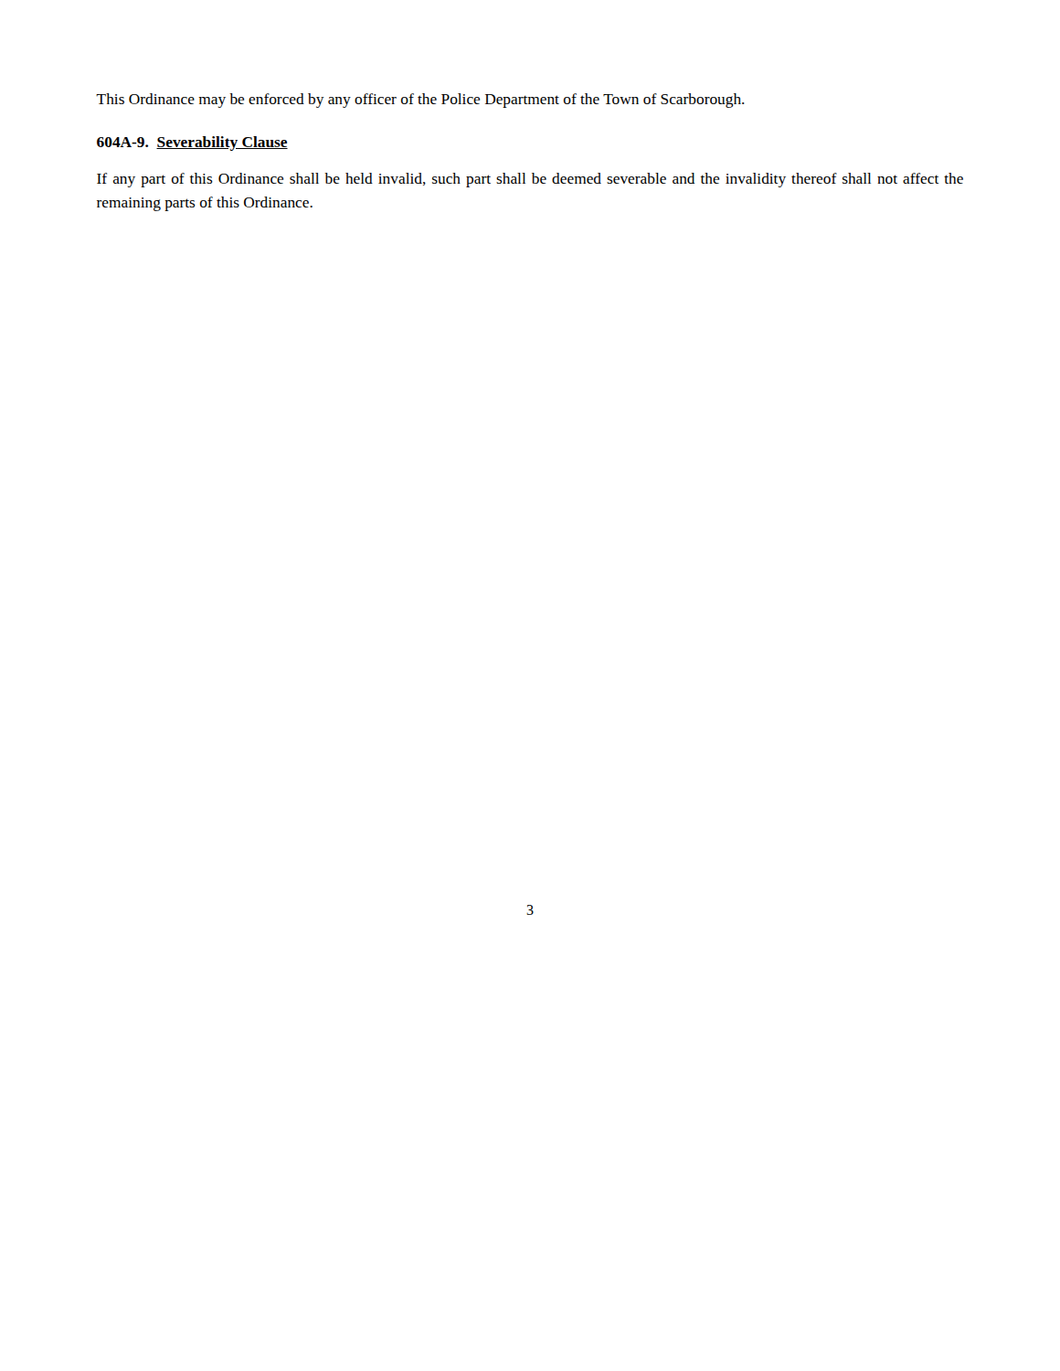This Ordinance may be enforced by any officer of the Police Department of the Town of Scarborough.
604A-9. Severability Clause
If any part of this Ordinance shall be held invalid, such part shall be deemed severable and the invalidity thereof shall not affect the remaining parts of this Ordinance.
3